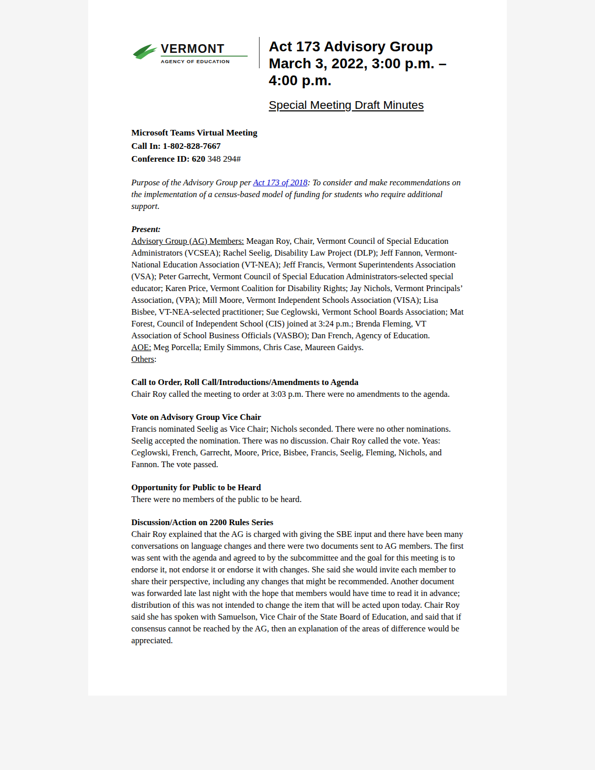VERMONT AGENCY OF EDUCATION
Act 173 Advisory Group
March 3, 2022, 3:00 p.m. – 4:00 p.m.
Special Meeting Draft Minutes
Microsoft Teams Virtual Meeting
Call In: 1-802-828-7667
Conference ID: 620 348 294#
Purpose of the Advisory Group per Act 173 of 2018: To consider and make recommendations on the implementation of a census-based model of funding for students who require additional support.
Present:
Advisory Group (AG) Members: Meagan Roy, Chair, Vermont Council of Special Education Administrators (VCSEA); Rachel Seelig, Disability Law Project (DLP); Jeff Fannon, Vermont-National Education Association (VT-NEA); Jeff Francis, Vermont Superintendents Association (VSA); Peter Garrecht, Vermont Council of Special Education Administrators-selected special educator; Karen Price, Vermont Coalition for Disability Rights; Jay Nichols, Vermont Principals’ Association, (VPA); Mill Moore, Vermont Independent Schools Association (VISA); Lisa Bisbee, VT-NEA-selected practitioner; Sue Ceglowski, Vermont School Boards Association; Mat Forest, Council of Independent School (CIS) joined at 3:24 p.m.; Brenda Fleming, VT Association of School Business Officials (VASBO); Dan French, Agency of Education.
AOE: Meg Porcella; Emily Simmons, Chris Case, Maureen Gaidys.
Others:
Call to Order, Roll Call/Introductions/Amendments to Agenda
Chair Roy called the meeting to order at 3:03 p.m. There were no amendments to the agenda.
Vote on Advisory Group Vice Chair
Francis nominated Seelig as Vice Chair; Nichols seconded. There were no other nominations. Seelig accepted the nomination. There was no discussion. Chair Roy called the vote. Yeas: Ceglowski, French, Garrecht, Moore, Price, Bisbee, Francis, Seelig, Fleming, Nichols, and Fannon. The vote passed.
Opportunity for Public to be Heard
There were no members of the public to be heard.
Discussion/Action on 2200 Rules Series
Chair Roy explained that the AG is charged with giving the SBE input and there have been many conversations on language changes and there were two documents sent to AG members. The first was sent with the agenda and agreed to by the subcommittee and the goal for this meeting is to endorse it, not endorse it or endorse it with changes. She said she would invite each member to share their perspective, including any changes that might be recommended. Another document was forwarded late last night with the hope that members would have time to read it in advance; distribution of this was not intended to change the item that will be acted upon today. Chair Roy said she has spoken with Samuelson, Vice Chair of the State Board of Education, and said that if consensus cannot be reached by the AG, then an explanation of the areas of difference would be appreciated.